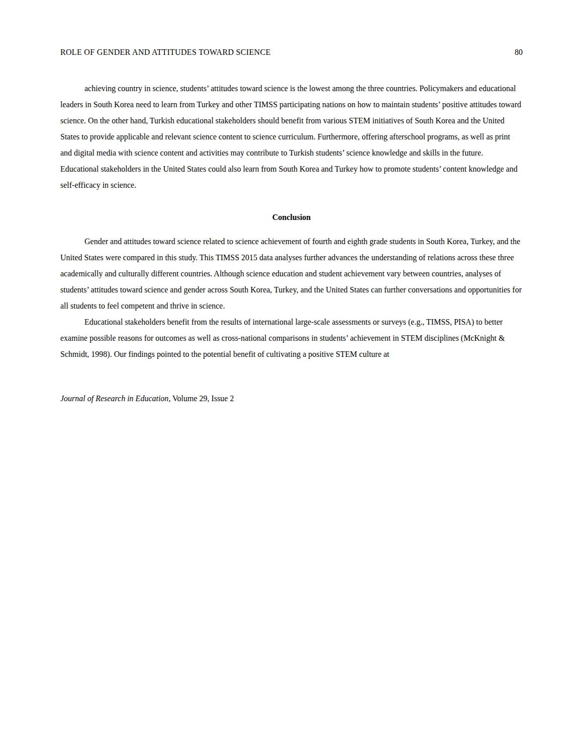ROLE OF GENDER AND ATTITUDES TOWARD SCIENCE 80
achieving country in science, students’ attitudes toward science is the lowest among the three countries. Policymakers and educational leaders in South Korea need to learn from Turkey and other TIMSS participating nations on how to maintain students’ positive attitudes toward science. On the other hand, Turkish educational stakeholders should benefit from various STEM initiatives of South Korea and the United States to provide applicable and relevant science content to science curriculum. Furthermore, offering afterschool programs, as well as print and digital media with science content and activities may contribute to Turkish students’ science knowledge and skills in the future. Educational stakeholders in the United States could also learn from South Korea and Turkey how to promote students’ content knowledge and self-efficacy in science.
Conclusion
Gender and attitudes toward science related to science achievement of fourth and eighth grade students in South Korea, Turkey, and the United States were compared in this study. This TIMSS 2015 data analyses further advances the understanding of relations across these three academically and culturally different countries. Although science education and student achievement vary between countries, analyses of students’ attitudes toward science and gender across South Korea, Turkey, and the United States can further conversations and opportunities for all students to feel competent and thrive in science.
Educational stakeholders benefit from the results of international large-scale assessments or surveys (e.g., TIMSS, PISA) to better examine possible reasons for outcomes as well as cross-national comparisons in students’ achievement in STEM disciplines (McKnight & Schmidt, 1998). Our findings pointed to the potential benefit of cultivating a positive STEM culture at
Journal of Research in Education, Volume 29, Issue 2